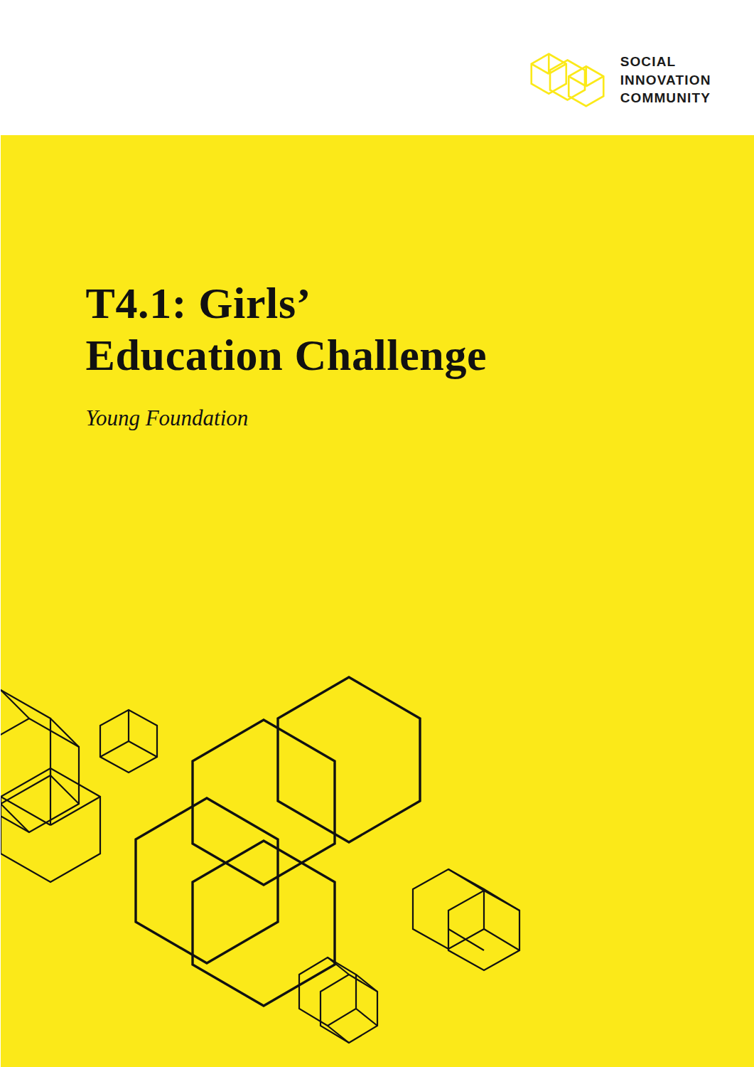Social
Innovation
Community
T4.1: Girls’
Education Challenge
Young Foundation